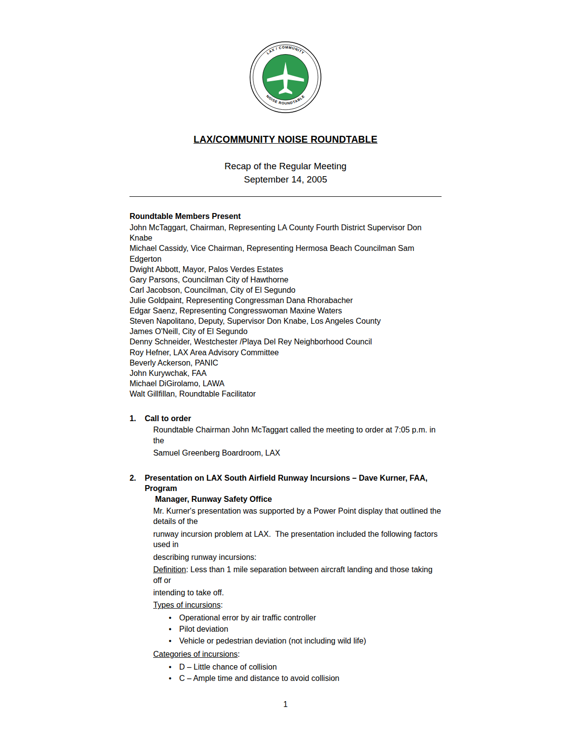LAX / COMMUNITY NOISE ROUNDTABLE
LAX/COMMUNITY NOISE ROUNDTABLE
Recap of the Regular Meeting
September 14, 2005
Roundtable Members Present
John McTaggart, Chairman, Representing LA County Fourth District Supervisor Don Knabe
Michael Cassidy, Vice Chairman, Representing Hermosa Beach Councilman Sam Edgerton
Dwight Abbott, Mayor, Palos Verdes Estates
Gary Parsons, Councilman City of Hawthorne
Carl Jacobson, Councilman, City of El Segundo
Julie Goldpaint, Representing Congressman Dana Rhorabacher
Edgar Saenz, Representing Congresswoman Maxine Waters
Steven Napolitano, Deputy, Supervisor Don Knabe, Los Angeles County
James O'Neill, City of El Segundo
Denny Schneider, Westchester /Playa Del Rey Neighborhood Council
Roy Hefner, LAX Area Advisory Committee
Beverly Ackerson, PANIC
John Kurywchak, FAA
Michael DiGirolamo, LAWA
Walt Gillfillan, Roundtable Facilitator
Call to order
Roundtable Chairman John McTaggart called the meeting to order at 7:05 p.m. in the
Samuel Greenberg Boardroom, LAX
Presentation on LAX South Airfield Runway Incursions – Dave Kurner, FAA, Program
Manager, Runway Safety Office
Mr. Kurner's presentation was supported by a Power Point display that outlined the details of the
runway incursion problem at LAX. The presentation included the following factors used in
describing runway incursions:
Definition: Less than 1 mile separation between aircraft landing and those taking off or
intending to take off.
Types of incursions:
Operational error by air traffic controller
Pilot deviation
Vehicle or pedestrian deviation (not including wild life)
Categories of incursions:
D – Little chance of collision
C – Ample time and distance to avoid collision
1